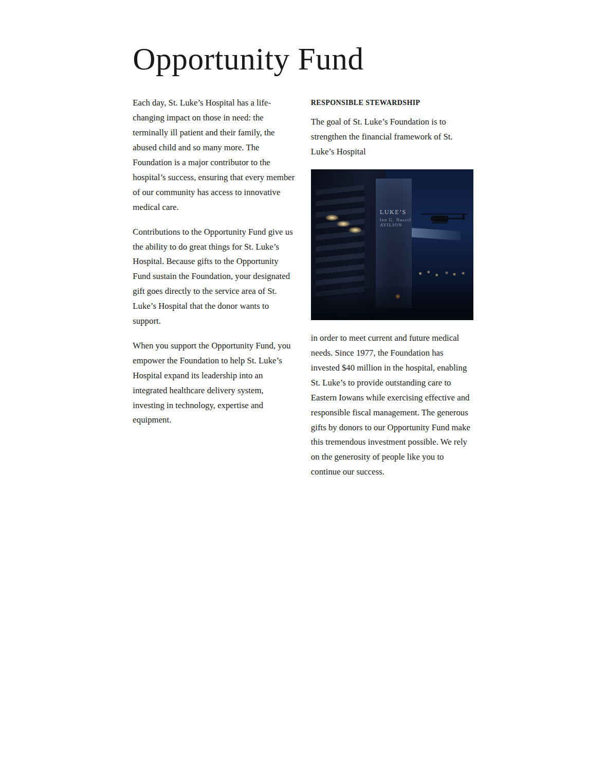Opportunity Fund
Each day, St. Luke’s Hospital has a life-changing impact on those in need: the terminally ill patient and their family, the abused child and so many more. The Foundation is a major contributor to the hospital’s success, ensuring that every member of our community has access to innovative medical care.
Contributions to the Opportunity Fund give us the ability to do great things for St. Luke’s Hospital. Because gifts to the Opportunity Fund sustain the Foundation, your designated gift goes directly to the service area of St. Luke’s Hospital that the donor wants to support.
When you support the Opportunity Fund, you empower the Foundation to help St. Luke’s Hospital expand its leadership into an integrated healthcare delivery system, investing in technology, expertise and equipment.
Responsible Stewardship
The goal of St. Luke’s Foundation is to strengthen the financial framework of St. Luke’s Hospital
LUKE’Slen G. Nassif
AVILION
in order to meet current and future medical needs. Since 1977, the Foundation has invested $40 million in the hospital, enabling St. Luke’s to provide outstanding care to Eastern Iowans while exercising effective and responsible fiscal management. The generous gifts by donors to our Opportunity Fund make this tremendous investment possible. We rely on the generosity of people like you to continue our success.